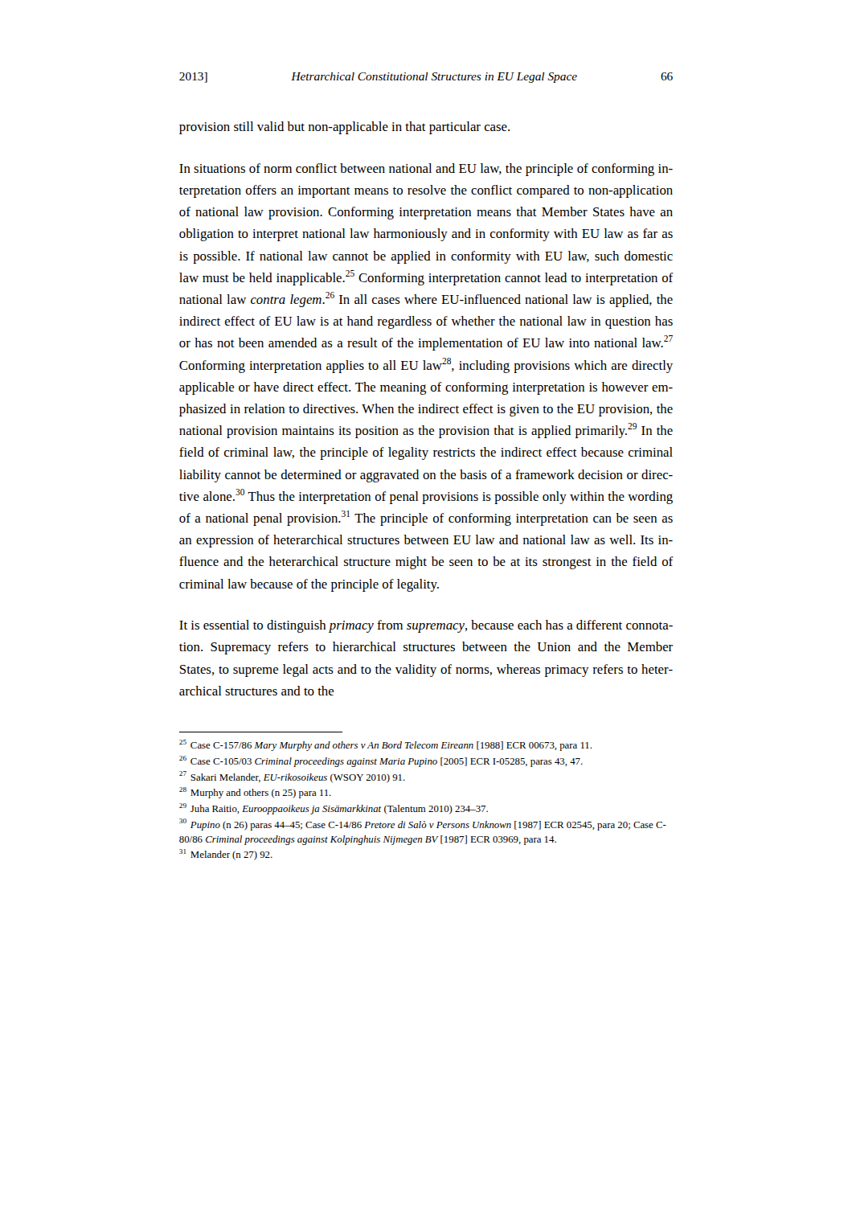2013] Hetrarchical Constitutional Structures in EU Legal Space 66
provision still valid but non-applicable in that particular case.
In situations of norm conflict between national and EU law, the principle of conforming interpretation offers an important means to resolve the conflict compared to non-application of national law provision. Conforming interpretation means that Member States have an obligation to interpret national law harmoniously and in conformity with EU law as far as is possible. If national law cannot be applied in conformity with EU law, such domestic law must be held inapplicable.25 Conforming interpretation cannot lead to interpretation of national law contra legem.26 In all cases where EU-influenced national law is applied, the indirect effect of EU law is at hand regardless of whether the national law in question has or has not been amended as a result of the implementation of EU law into national law.27 Conforming interpretation applies to all EU law28, including provisions which are directly applicable or have direct effect. The meaning of conforming interpretation is however emphasized in relation to directives. When the indirect effect is given to the EU provision, the national provision maintains its position as the provision that is applied primarily.29 In the field of criminal law, the principle of legality restricts the indirect effect because criminal liability cannot be determined or aggravated on the basis of a framework decision or directive alone.30 Thus the interpretation of penal provisions is possible only within the wording of a national penal provision.31 The principle of conforming interpretation can be seen as an expression of heterarchical structures between EU law and national law as well. Its influence and the heterarchical structure might be seen to be at its strongest in the field of criminal law because of the principle of legality.
It is essential to distinguish primacy from supremacy, because each has a different connotation. Supremacy refers to hierarchical structures between the Union and the Member States, to supreme legal acts and to the validity of norms, whereas primacy refers to heterarchical structures and to the
25 Case C-157/86 Mary Murphy and others v An Bord Telecom Eireann [1988] ECR 00673, para 11.
26 Case C-105/03 Criminal proceedings against Maria Pupino [2005] ECR I-05285, paras 43, 47.
27 Sakari Melander, EU-rikosoikeus (WSOY 2010) 91.
28 Murphy and others (n 25) para 11.
29 Juha Raitio, Eurooppaoikeus ja Sisämarkkinat (Talentum 2010) 234–37.
30 Pupino (n 26) paras 44–45; Case C-14/86 Pretore di Salò v Persons Unknown [1987] ECR 02545, para 20; Case C-80/86 Criminal proceedings against Kolpinghuis Nijmegen BV [1987] ECR 03969, para 14.
31 Melander (n 27) 92.